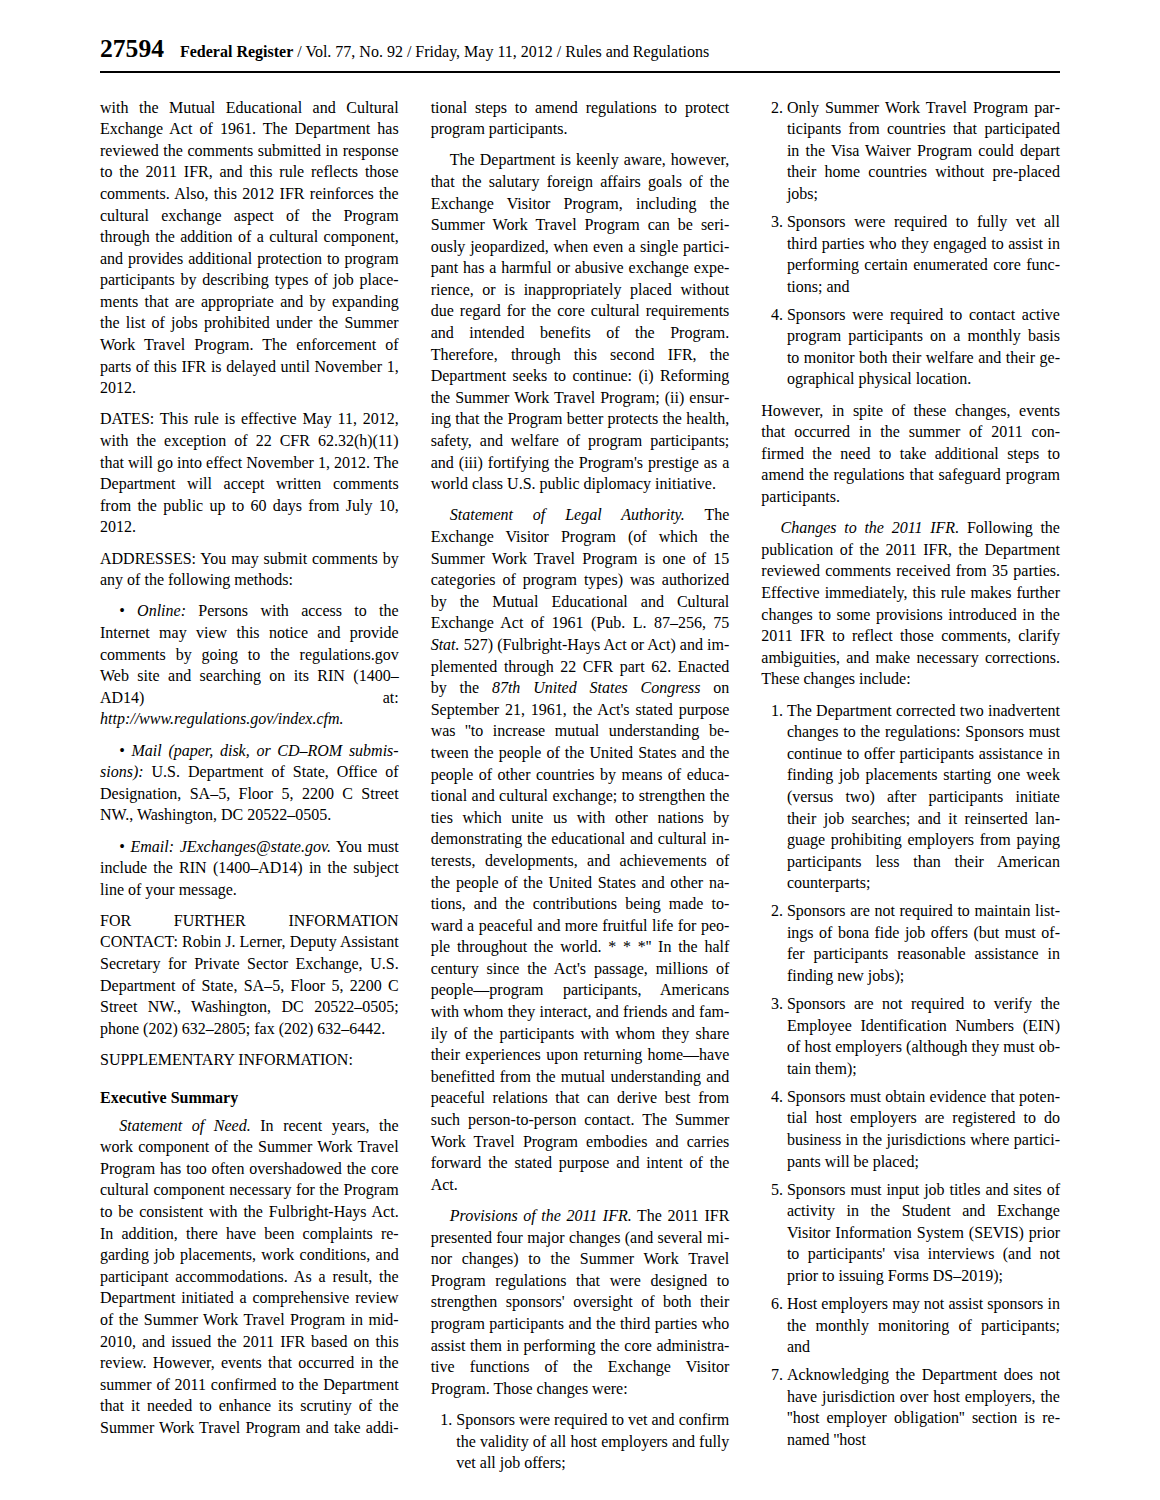27594 Federal Register / Vol. 77, No. 92 / Friday, May 11, 2012 / Rules and Regulations
with the Mutual Educational and Cultural Exchange Act of 1961. The Department has reviewed the comments submitted in response to the 2011 IFR, and this rule reflects those comments. Also, this 2012 IFR reinforces the cultural exchange aspect of the Program through the addition of a cultural component, and provides additional protection to program participants by describing types of job placements that are appropriate and by expanding the list of jobs prohibited under the Summer Work Travel Program. The enforcement of parts of this IFR is delayed until November 1, 2012.
DATES: This rule is effective May 11, 2012, with the exception of 22 CFR 62.32(h)(11) that will go into effect November 1, 2012. The Department will accept written comments from the public up to 60 days from July 10, 2012.
ADDRESSES: You may submit comments by any of the following methods:
• Online: Persons with access to the Internet may view this notice and provide comments by going to the regulations.gov Web site and searching on its RIN (1400–AD14) at: http://www.regulations.gov/index.cfm.
• Mail (paper, disk, or CD–ROM submissions): U.S. Department of State, Office of Designation, SA–5, Floor 5, 2200 C Street NW., Washington, DC 20522–0505.
• Email: JExchanges@state.gov. You must include the RIN (1400–AD14) in the subject line of your message.
FOR FURTHER INFORMATION CONTACT: Robin J. Lerner, Deputy Assistant Secretary for Private Sector Exchange, U.S. Department of State, SA–5, Floor 5, 2200 C Street NW., Washington, DC 20522–0505; phone (202) 632–2805; fax (202) 632–6442.
SUPPLEMENTARY INFORMATION:
Executive Summary
Statement of Need. In recent years, the work component of the Summer Work Travel Program has too often overshadowed the core cultural component necessary for the Program to be consistent with the Fulbright-Hays Act. In addition, there have been complaints regarding job placements, work conditions, and participant accommodations. As a result, the Department initiated a comprehensive review of the Summer Work Travel Program in mid-2010, and issued the 2011 IFR based on this review. However, events that occurred in the summer of 2011 confirmed to the Department that it needed to enhance its scrutiny of the Summer Work Travel Program and take additional steps to amend regulations to protect program participants.
The Department is keenly aware, however, that the salutary foreign affairs goals of the Exchange Visitor Program, including the Summer Work Travel Program can be seriously jeopardized, when even a single participant has a harmful or abusive exchange experience, or is inappropriately placed without due regard for the core cultural requirements and intended benefits of the Program. Therefore, through this second IFR, the Department seeks to continue: (i) Reforming the Summer Work Travel Program; (ii) ensuring that the Program better protects the health, safety, and welfare of program participants; and (iii) fortifying the Program's prestige as a world class U.S. public diplomacy initiative.
Statement of Legal Authority. The Exchange Visitor Program (of which the Summer Work Travel Program is one of 15 categories of program types) was authorized by the Mutual Educational and Cultural Exchange Act of 1961 (Pub. L. 87–256, 75 Stat. 527) (Fulbright-Hays Act or Act) and implemented through 22 CFR part 62. Enacted by the 87th United States Congress on September 21, 1961, the Act's stated purpose was ''to increase mutual understanding between the people of the United States and the people of other countries by means of educational and cultural exchange; to strengthen the ties which unite us with other nations by demonstrating the educational and cultural interests, developments, and achievements of the people of the United States and other nations, and the contributions being made toward a peaceful and more fruitful life for people throughout the world. * * *'' In the half century since the Act's passage, millions of people—program participants, Americans with whom they interact, and friends and family of the participants with whom they share their experiences upon returning home—have benefitted from the mutual understanding and peaceful relations that can derive best from such person-to-person contact. The Summer Work Travel Program embodies and carries forward the stated purpose and intent of the Act.
Provisions of the 2011 IFR. The 2011 IFR presented four major changes (and several minor changes) to the Summer Work Travel Program regulations that were designed to strengthen sponsors' oversight of both their program participants and the third parties who assist them in performing the core administrative functions of the Exchange Visitor Program. Those changes were:
Sponsors were required to vet and confirm the validity of all host employers and fully vet all job offers;
Only Summer Work Travel Program participants from countries that participated in the Visa Waiver Program could depart their home countries without pre-placed jobs;
Sponsors were required to fully vet all third parties who they engaged to assist in performing certain enumerated core functions; and
Sponsors were required to contact active program participants on a monthly basis to monitor both their welfare and their geographical physical location.
However, in spite of these changes, events that occurred in the summer of 2011 confirmed the need to take additional steps to amend the regulations that safeguard program participants.
Changes to the 2011 IFR. Following the publication of the 2011 IFR, the Department reviewed comments received from 35 parties. Effective immediately, this rule makes further changes to some provisions introduced in the 2011 IFR to reflect those comments, clarify ambiguities, and make necessary corrections. These changes include:
The Department corrected two inadvertent changes to the regulations: Sponsors must continue to offer participants assistance in finding job placements starting one week (versus two) after participants initiate their job searches; and it reinserted language prohibiting employers from paying participants less than their American counterparts;
Sponsors are not required to maintain listings of bona fide job offers (but must offer participants reasonable assistance in finding new jobs);
Sponsors are not required to verify the Employee Identification Numbers (EIN) of host employers (although they must obtain them);
Sponsors must obtain evidence that potential host employers are registered to do business in the jurisdictions where participants will be placed;
Sponsors must input job titles and sites of activity in the Student and Exchange Visitor Information System (SEVIS) prior to participants' visa interviews (and not prior to issuing Forms DS–2019);
Host employers may not assist sponsors in the monthly monitoring of participants; and
Acknowledging the Department does not have jurisdiction over host employers, the ''host employer obligation'' section is renamed ''host